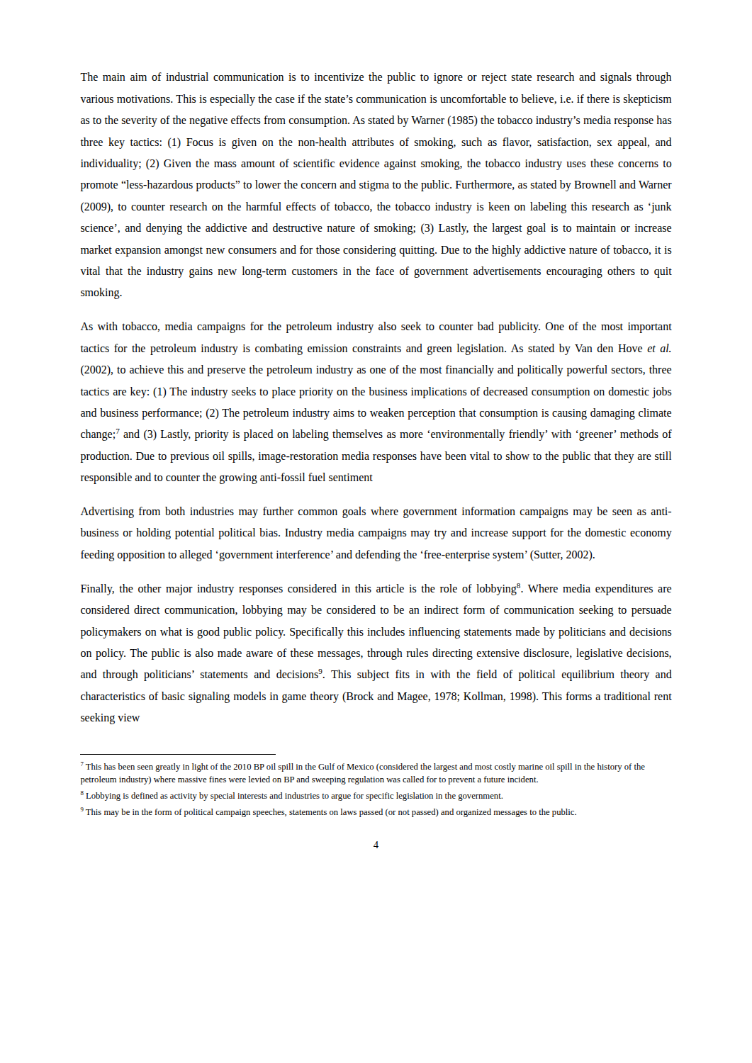The main aim of industrial communication is to incentivize the public to ignore or reject state research and signals through various motivations. This is especially the case if the state’s communication is uncomfortable to believe, i.e. if there is skepticism as to the severity of the negative effects from consumption. As stated by Warner (1985) the tobacco industry’s media response has three key tactics: (1) Focus is given on the non-health attributes of smoking, such as flavor, satisfaction, sex appeal, and individuality; (2) Given the mass amount of scientific evidence against smoking, the tobacco industry uses these concerns to promote “less-hazardous products” to lower the concern and stigma to the public. Furthermore, as stated by Brownell and Warner (2009), to counter research on the harmful effects of tobacco, the tobacco industry is keen on labeling this research as ‘junk science’, and denying the addictive and destructive nature of smoking; (3) Lastly, the largest goal is to maintain or increase market expansion amongst new consumers and for those considering quitting. Due to the highly addictive nature of tobacco, it is vital that the industry gains new long-term customers in the face of government advertisements encouraging others to quit smoking.
As with tobacco, media campaigns for the petroleum industry also seek to counter bad publicity. One of the most important tactics for the petroleum industry is combating emission constraints and green legislation. As stated by Van den Hove et al. (2002), to achieve this and preserve the petroleum industry as one of the most financially and politically powerful sectors, three tactics are key: (1) The industry seeks to place priority on the business implications of decreased consumption on domestic jobs and business performance; (2) The petroleum industry aims to weaken perception that consumption is causing damaging climate change;7 and (3) Lastly, priority is placed on labeling themselves as more ‘environmentally friendly’ with ‘greener’ methods of production. Due to previous oil spills, image-restoration media responses have been vital to show to the public that they are still responsible and to counter the growing anti-fossil fuel sentiment
Advertising from both industries may further common goals where government information campaigns may be seen as anti-business or holding potential political bias. Industry media campaigns may try and increase support for the domestic economy feeding opposition to alleged ‘government interference’ and defending the ‘free-enterprise system’ (Sutter, 2002).
Finally, the other major industry responses considered in this article is the role of lobbying8. Where media expenditures are considered direct communication, lobbying may be considered to be an indirect form of communication seeking to persuade policymakers on what is good public policy. Specifically this includes influencing statements made by politicians and decisions on policy. The public is also made aware of these messages, through rules directing extensive disclosure, legislative decisions, and through politicians’ statements and decisions9. This subject fits in with the field of political equilibrium theory and characteristics of basic signaling models in game theory (Brock and Magee, 1978; Kollman, 1998). This forms a traditional rent seeking view
7 This has been seen greatly in light of the 2010 BP oil spill in the Gulf of Mexico (considered the largest and most costly marine oil spill in the history of the petroleum industry) where massive fines were levied on BP and sweeping regulation was called for to prevent a future incident.
8 Lobbying is defined as activity by special interests and industries to argue for specific legislation in the government.
9 This may be in the form of political campaign speeches, statements on laws passed (or not passed) and organized messages to the public.
4